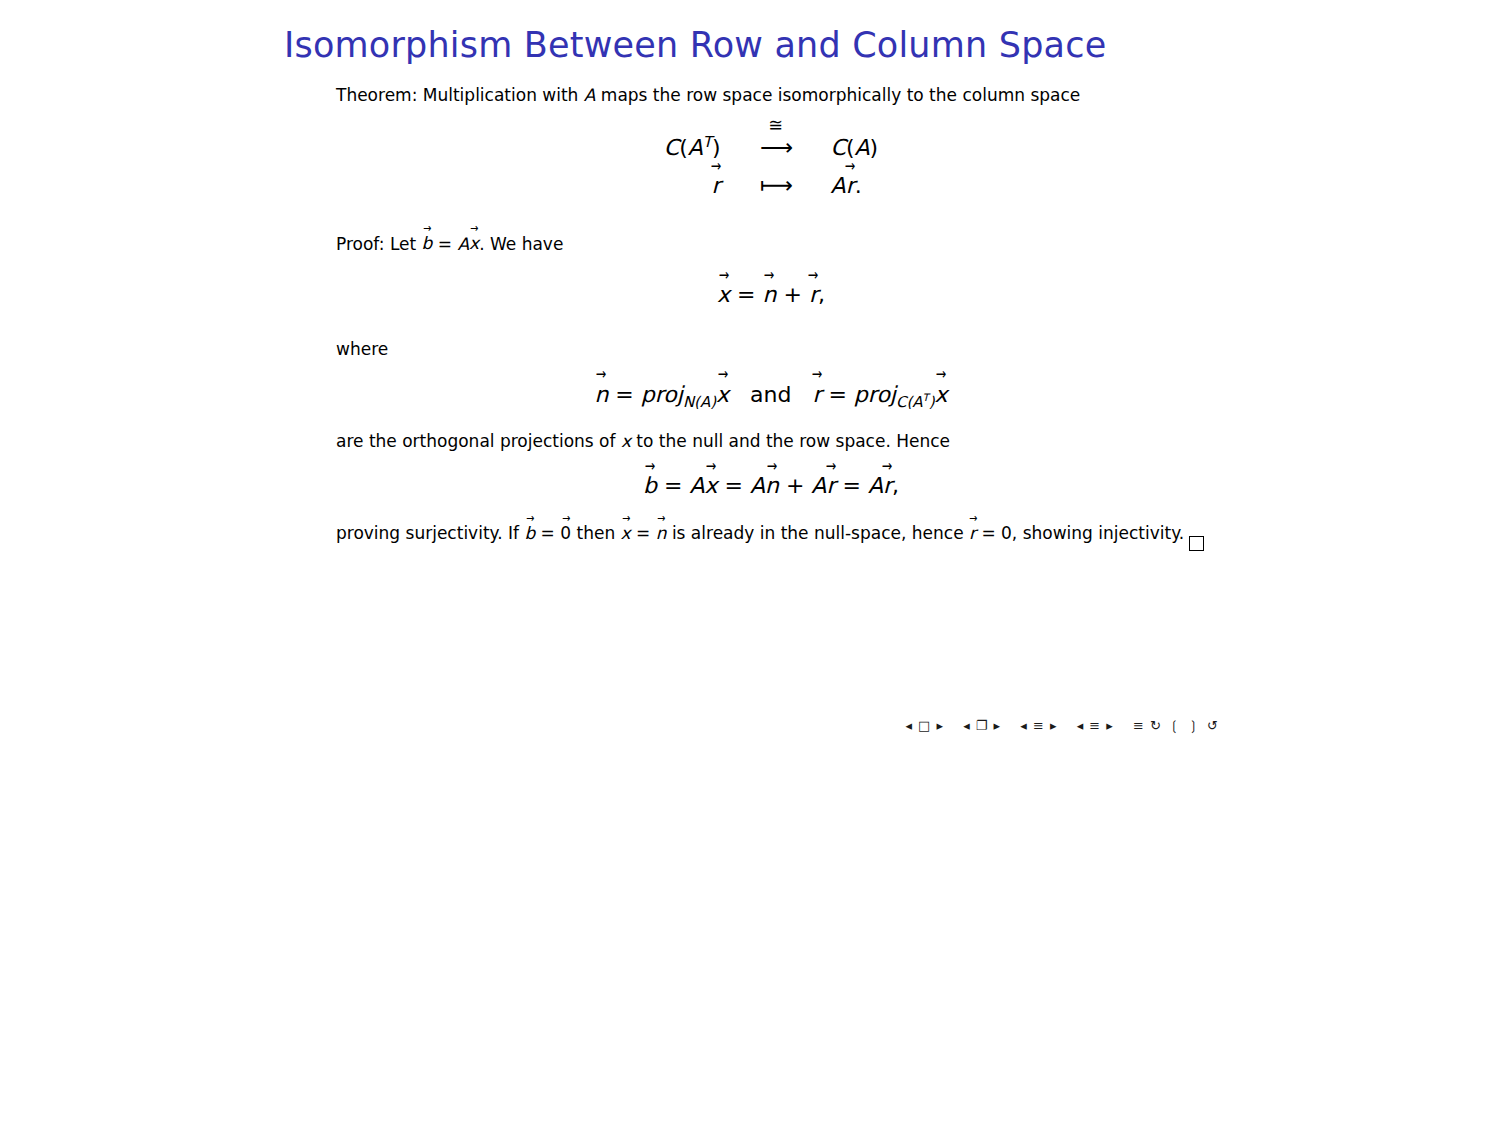Isomorphism Between Row and Column Space
Theorem: Multiplication with A maps the row space isomorphically to the column space
| C ( A T ) | ≅ ⟶ | C ( A ) |
| r | ⟼ | A r . |
Proof: Let b = Ax. We have
x = n + r,
where
n = projN(A) x and r = projC(AT) x
are the orthogonal projections of x to the null and the row space. Hence
b = Ax = An + Ar = Ar,
proving surjectivity. If b = 0 then x = n is already in the null-space, hence r = 0, showing injectivity.
◂ □ ▸ ◂ ❐ ▸ ◂ ≡ ▸ ◂ ≡ ▸ ≡ ↻ ❲ ❳ ↺